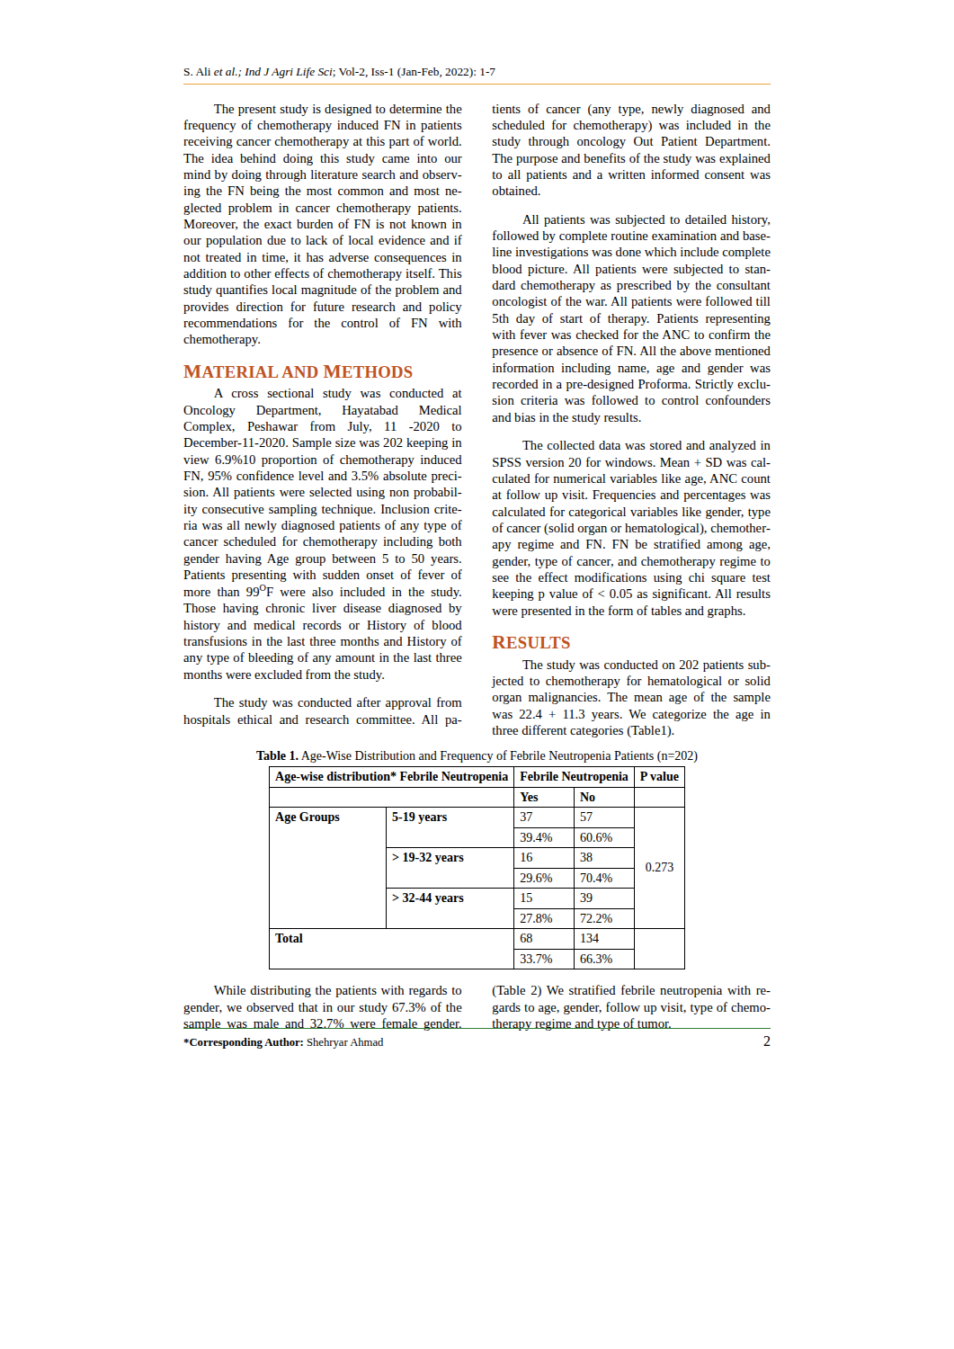S. Ali et al.; Ind J Agri Life Sci; Vol-2, Iss-1 (Jan-Feb, 2022): 1-7
The present study is designed to determine the frequency of chemotherapy induced FN in patients receiving cancer chemotherapy at this part of world. The idea behind doing this study came into our mind by doing through literature search and observing the FN being the most common and most neglected problem in cancer chemotherapy patients. Moreover, the exact burden of FN is not known in our population due to lack of local evidence and if not treated in time, it has adverse consequences in addition to other effects of chemotherapy itself. This study quantifies local magnitude of the problem and provides direction for future research and policy recommendations for the control of FN with chemotherapy.
MATERIAL AND METHODS
A cross sectional study was conducted at Oncology Department, Hayatabad Medical Complex, Peshawar from July, 11 -2020 to December-11-2020. Sample size was 202 keeping in view 6.9%10 proportion of chemotherapy induced FN, 95% confidence level and 3.5% absolute precision. All patients were selected using non probability consecutive sampling technique. Inclusion criteria was all newly diagnosed patients of any type of cancer scheduled for chemotherapy including both gender having Age group between 5 to 50 years. Patients presenting with sudden onset of fever of more than 99OF were also included in the study. Those having chronic liver disease diagnosed by history and medical records or History of blood transfusions in the last three months and History of any type of bleeding of any amount in the last three months were excluded from the study.
The study was conducted after approval from hospitals ethical and research committee. All patients of cancer (any type, newly diagnosed and scheduled for chemotherapy) was included in the study through oncology Out Patient Department. The purpose and benefits of the study was explained to all patients and a written informed consent was obtained.
All patients was subjected to detailed history, followed by complete routine examination and baseline investigations was done which include complete blood picture. All patients were subjected to standard chemotherapy as prescribed by the consultant oncologist of the war. All patients were followed till 5th day of start of therapy. Patients representing with fever was checked for the ANC to confirm the presence or absence of FN. All the above mentioned information including name, age and gender was recorded in a pre-designed Proforma. Strictly exclusion criteria was followed to control confounders and bias in the study results.
The collected data was stored and analyzed in SPSS version 20 for windows. Mean + SD was calculated for numerical variables like age, ANC count at follow up visit. Frequencies and percentages was calculated for categorical variables like gender, type of cancer (solid organ or hematological), chemotherapy regime and FN. FN be stratified among age, gender, type of cancer, and chemotherapy regime to see the effect modifications using chi square test keeping p value of < 0.05 as significant. All results were presented in the form of tables and graphs.
RESULTS
The study was conducted on 202 patients subjected to chemotherapy for hematological or solid organ malignancies. The mean age of the sample was 22.4 + 11.3 years. We categorize the age in three different categories (Table1).
Table 1. Age-Wise Distribution and Frequency of Febrile Neutropenia Patients (n=202)
| Age-wise distribution* Febrile Neutropenia | Febrile Neutropenia | P value |
| --- | --- | --- |
| | Yes | No | |
| Age Groups | 5-19 years | 37 | 57 | 0.273 |
| 39.4% | 60.6% |
| > 19-32 years | 16 | 38 |
| 29.6% | 70.4% |
| > 32-44 years | 15 | 39 |
| 27.8% | 72.2% |
| Total | 68 | 134 | |
| 33.7% | 66.3% |
While distributing the patients with regards to gender, we observed that in our study 67.3% of the sample was male and 32.7% were female gender. (Table 2) We stratified febrile neutropenia with regards to age, gender, follow up visit, type of chemotherapy regime and type of tumor.
*Corresponding Author: Shehryar Ahmad
2